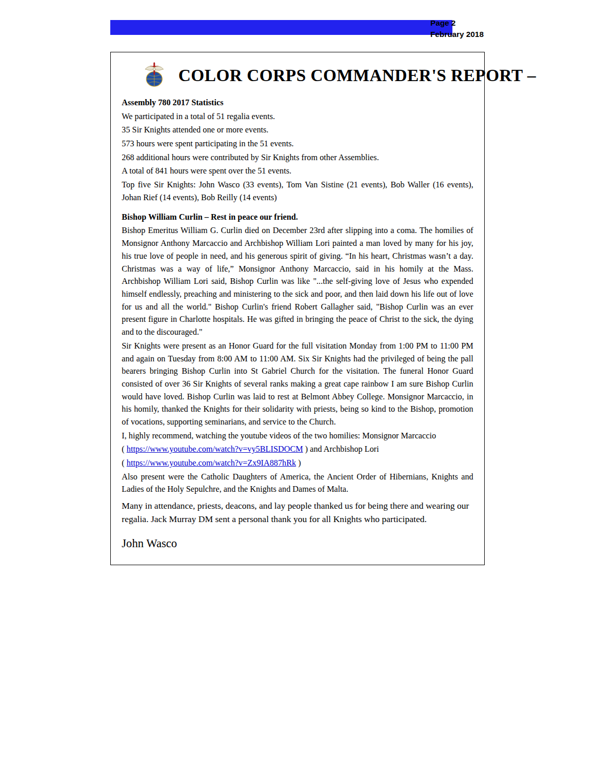Page 2
February 2018
COLOR CORPS COMMANDER'S REPORT –
Assembly 780 2017 Statistics
We participated in a total of 51 regalia events.
35 Sir Knights attended one or more events.
573 hours were spent participating in the 51 events.
268 additional hours were contributed by Sir Knights from other Assemblies.
A total of 841 hours were spent over the 51 events.
Top five Sir Knights: John Wasco (33 events), Tom Van Sistine (21 events), Bob Waller (16 events), Johan Rief (14 events), Bob Reilly (14 events)
Bishop William Curlin – Rest in peace our friend.
Bishop Emeritus William G. Curlin died on December 23rd after slipping into a coma. The homilies of Monsignor Anthony Marcaccio and Archbishop William Lori painted a man loved by many for his joy, his true love of people in need, and his generous spirit of giving. “In his heart, Christmas wasn’t a day. Christmas was a way of life,” Monsignor Anthony Marcaccio, said in his homily at the Mass. Archbishop William Lori said, Bishop Curlin was like "...the self-giving love of Jesus who expended himself endlessly, preaching and ministering to the sick and poor, and then laid down his life out of love for us and all the world." Bishop Curlin's friend Robert Gallagher said, "Bishop Curlin was an ever present figure in Charlotte hospitals. He was gifted in bringing the peace of Christ to the sick, the dying and to the discouraged."
Sir Knights were present as an Honor Guard for the full visitation Monday from 1:00 PM to 11:00 PM and again on Tuesday from 8:00 AM to 11:00 AM. Six Sir Knights had the privileged of being the pall bearers bringing Bishop Curlin into St Gabriel Church for the visitation. The funeral Honor Guard consisted of over 36 Sir Knights of several ranks making a great cape rainbow I am sure Bishop Curlin would have loved. Bishop Curlin was laid to rest at Belmont Abbey College. Monsignor Marcaccio, in his homily, thanked the Knights for their solidarity with priests, being so kind to the Bishop, promotion of vocations, supporting seminarians, and service to the Church.
I, highly recommend, watching the youtube videos of the two homilies: Monsignor Marcaccio
( https://www.youtube.com/watch?v=vy5BLISDOCM ) and Archbishop Lori
( https://www.youtube.com/watch?v=Zx9IA887hRk )
Also present were the Catholic Daughters of America, the Ancient Order of Hibernians, Knights and Ladies of the Holy Sepulchre, and the Knights and Dames of Malta.
Many in attendance, priests, deacons, and lay people thanked us for being there and wearing our regalia. Jack Murray DM sent a personal thank you for all Knights who participated.
John Wasco